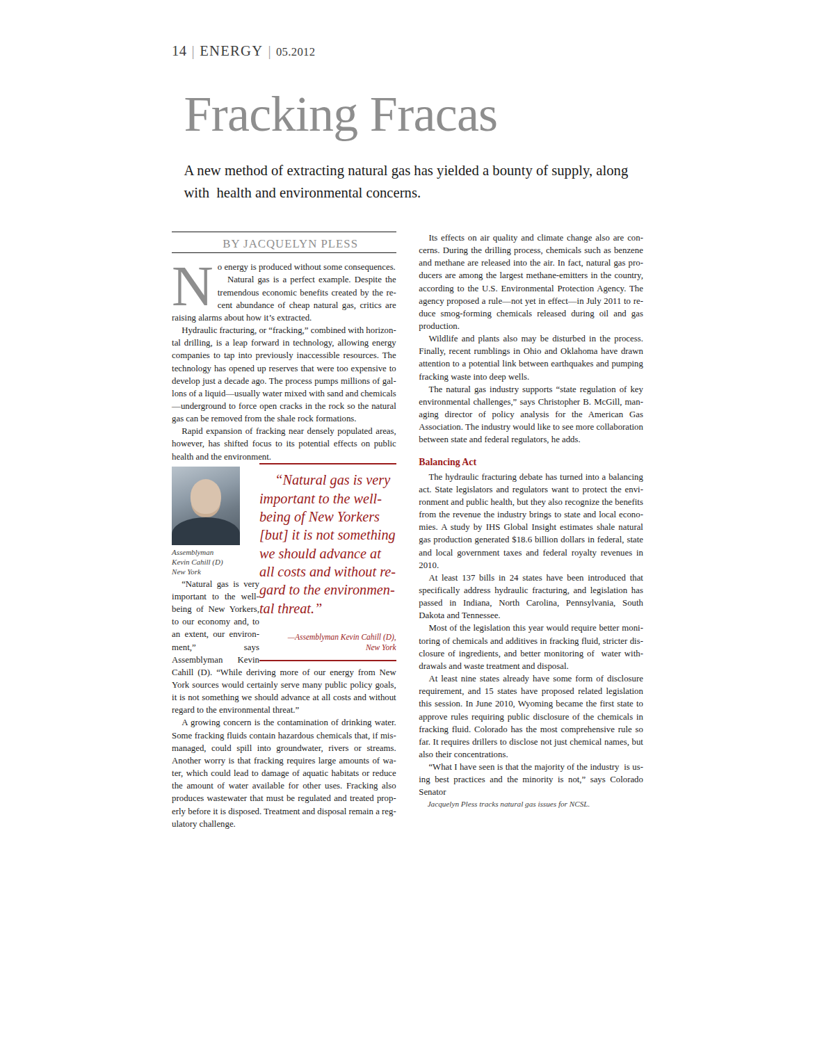14|ENERGY|05.2012
Fracking Fracas
A new method of extracting natural gas has yielded a bounty of supply, along with health and environmental concerns.
By Jacquelyn Pless
No energy is produced without some consequences.
Natural gas is a perfect example. Despite the tremendous economic benefits created by the recent abundance of cheap natural gas, critics are raising alarms about how it’s extracted.
Hydraulic fracturing, or “fracking,” combined with horizontal drilling, is a leap forward in technology, allowing energy companies to tap into previously inaccessible resources. The technology has opened up reserves that were too expensive to develop just a decade ago. The process pumps millions of gallons of a liquid—usually water mixed with sand and chemicals—underground to force open cracks in the rock so the natural gas can be removed from the shale rock formations.
Rapid expansion of fracking near densely populated areas, however, has shifted focus to its potential effects on public health and the environment.
Assemblyman
Kevin Cahill (D)
New York
“Natural gas is very important to the well-being of New Yorkers [but] it is not something we should advance at all costs and without regard to the environmental threat.” —Assemblyman Kevin Cahill (D),
New York
“Natural gas is very important to the well-being of New Yorkers, to our economy and, to an extent, our environment,” says Assemblyman Kevin Cahill (D). “While deriving more of our energy from New York sources would certainly serve many public policy goals, it is not something we should advance at all costs and without regard to the environmental threat.”
A growing concern is the contamination of drinking water. Some fracking fluids contain hazardous chemicals that, if mismanaged, could spill into groundwater, rivers or streams. Another worry is that fracking requires large amounts of water, which could lead to damage of aquatic habitats or reduce the amount of water available for other uses. Fracking also produces wastewater that must be regulated and treated properly before it is disposed. Treatment and disposal remain a regulatory challenge.
Its effects on air quality and climate change also are concerns. During the drilling process, chemicals such as benzene and methane are released into the air. In fact, natural gas producers are among the largest methane-emitters in the country, according to the U.S. Environmental Protection Agency. The agency proposed a rule—not yet in effect—in July 2011 to reduce smog-forming chemicals released during oil and gas production.
Wildlife and plants also may be disturbed in the process. Finally, recent rumblings in Ohio and Oklahoma have drawn attention to a potential link between earthquakes and pumping fracking waste into deep wells.
The natural gas industry supports “state regulation of key environmental challenges,” says Christopher B. McGill, managing director of policy analysis for the American Gas Association. The industry would like to see more collaboration between state and federal regulators, he adds.
Balancing Act
The hydraulic fracturing debate has turned into a balancing act. State legislators and regulators want to protect the environment and public health, but they also recognize the benefits from the revenue the industry brings to state and local economies. A study by IHS Global Insight estimates shale natural gas production generated $18.6 billion dollars in federal, state and local government taxes and federal royalty revenues in 2010.
At least 137 bills in 24 states have been introduced that specifically address hydraulic fracturing, and legislation has passed in Indiana, North Carolina, Pennsylvania, South Dakota and Tennessee.
Most of the legislation this year would require better monitoring of chemicals and additives in fracking fluid, stricter disclosure of ingredients, and better monitoring of water withdrawals and waste treatment and disposal.
At least nine states already have some form of disclosure requirement, and 15 states have proposed related legislation this session. In June 2010, Wyoming became the first state to approve rules requiring public disclosure of the chemicals in fracking fluid. Colorado has the most comprehensive rule so far. It requires drillers to disclose not just chemical names, but also their concentrations.
“What I have seen is that the majority of the industry is using best practices and the minority is not,” says Colorado Senator
Jacquelyn Pless tracks natural gas issues for NCSL.